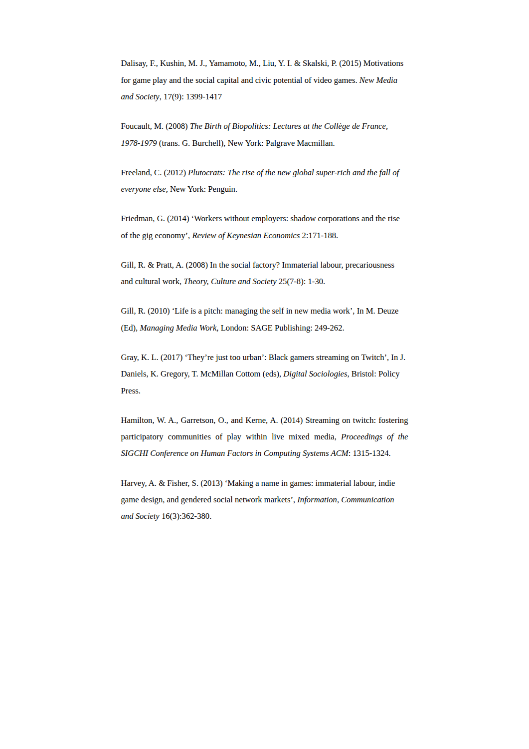Dalisay, F., Kushin, M. J., Yamamoto, M., Liu, Y. I. & Skalski, P. (2015) Motivations for game play and the social capital and civic potential of video games. New Media and Society, 17(9): 1399-1417
Foucault, M. (2008) The Birth of Biopolitics: Lectures at the Collège de France, 1978-1979 (trans. G. Burchell), New York: Palgrave Macmillan.
Freeland, C. (2012) Plutocrats: The rise of the new global super-rich and the fall of everyone else, New York: Penguin.
Friedman, G. (2014) ‘Workers without employers: shadow corporations and the rise of the gig economy’, Review of Keynesian Economics 2:171-188.
Gill, R. & Pratt, A. (2008) In the social factory? Immaterial labour, precariousness and cultural work, Theory, Culture and Society 25(7-8): 1-30.
Gill, R. (2010) ‘Life is a pitch: managing the self in new media work’, In M. Deuze (Ed), Managing Media Work, London: SAGE Publishing: 249-262.
Gray, K. L. (2017) ‘They’re just too urban’: Black gamers streaming on Twitch’, In J. Daniels, K. Gregory, T. McMillan Cottom (eds), Digital Sociologies, Bristol: Policy Press.
Hamilton, W. A., Garretson, O., and Kerne, A. (2014) Streaming on twitch: fostering participatory communities of play within live mixed media, Proceedings of the SIGCHI Conference on Human Factors in Computing Systems ACM: 1315-1324.
Harvey, A. & Fisher, S. (2013) ‘Making a name in games: immaterial labour, indie game design, and gendered social network markets’, Information, Communication and Society 16(3):362-380.